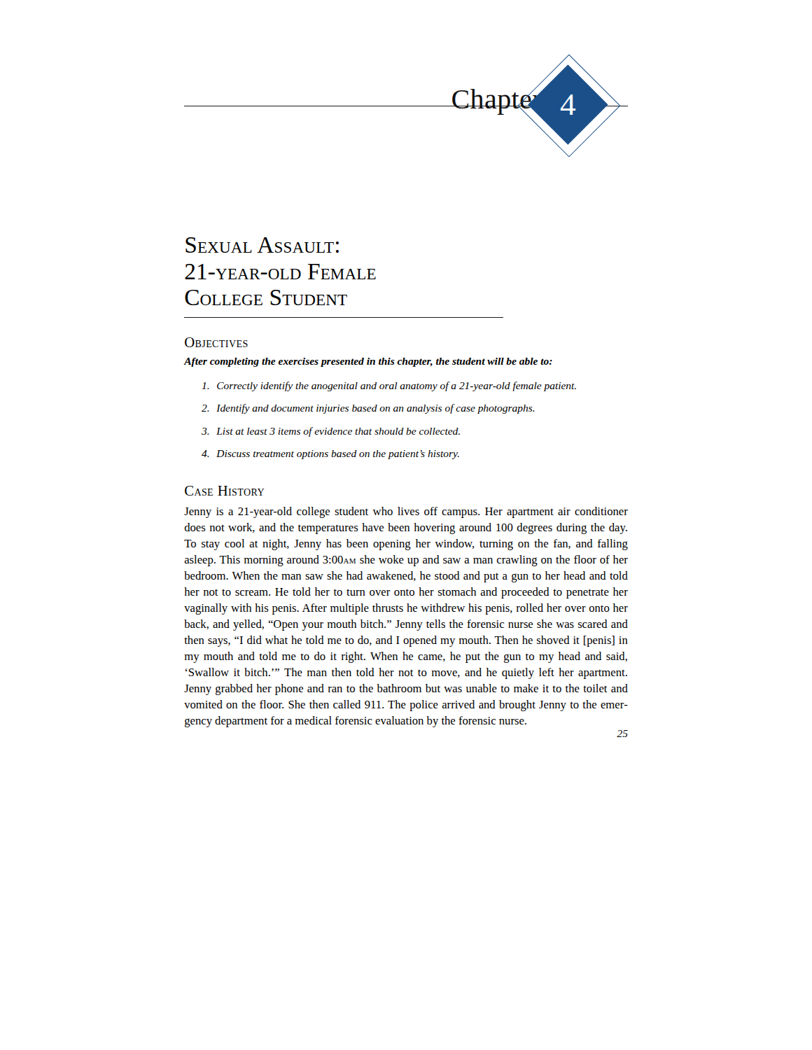Chapter
4
Sexual Assault:
21-year-old Female
College Student
Objectives
After completing the exercises presented in this chapter, the student will be able to:
Correctly identify the anogenital and oral anatomy of a 21-year-old female patient.
Identify and document injuries based on an analysis of case photographs.
List at least 3 items of evidence that should be collected.
Discuss treatment options based on the patient’s history.
Case History
Jenny is a 21-year-old college student who lives off campus. Her apartment air conditioner does not work, and the temperatures have been hovering around 100 degrees during the day. To stay cool at night, Jenny has been opening her window, turning on the fan, and falling asleep. This morning around 3:00am she woke up and saw a man crawling on the floor of her bedroom. When the man saw she had awakened, he stood and put a gun to her head and told her not to scream. He told her to turn over onto her stomach and proceeded to penetrate her vaginally with his penis. After multiple thrusts he withdrew his penis, rolled her over onto her back, and yelled, “Open your mouth bitch.” Jenny tells the forensic nurse she was scared and then says, “I did what he told me to do, and I opened my mouth. Then he shoved it [penis] in my mouth and told me to do it right. When he came, he put the gun to my head and said, ‘Swallow it bitch.’” The man then told her not to move, and he quietly left her apartment. Jenny grabbed her phone and ran to the bathroom but was unable to make it to the toilet and vomited on the floor. She then called 911. The police arrived and brought Jenny to the emergency department for a medical forensic evaluation by the forensic nurse.
25